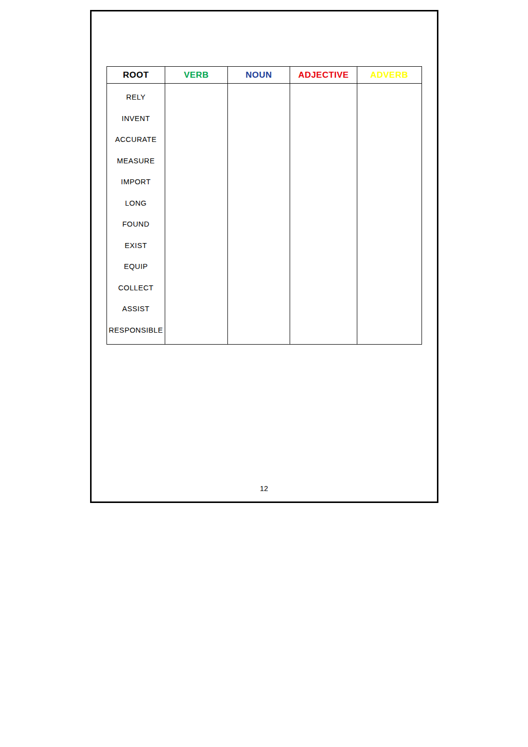| ROOT | VERB | NOUN | ADJECTIVE | ADVERB |
| --- | --- | --- | --- | --- |
| RELY INVENT ACCURATE MEASURE IMPORT LONG FOUND EXIST EQUIP COLLECT ASSIST RESPONSIBLE | | | | |
12